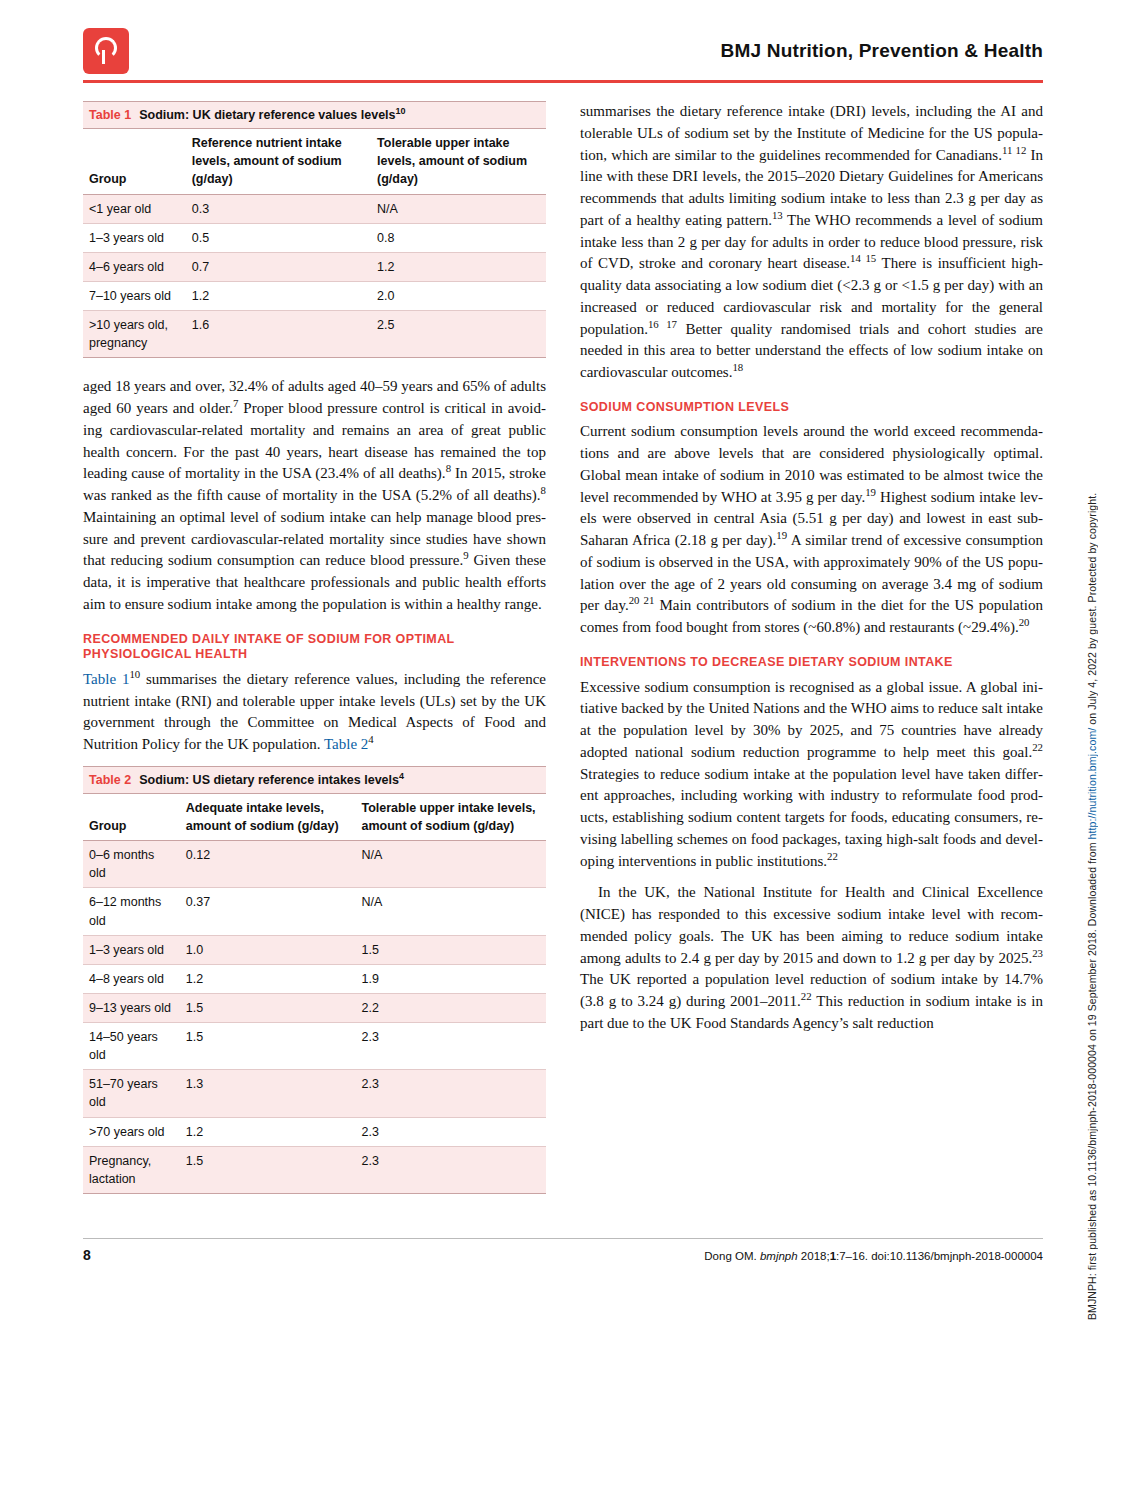BMJNPH: first published as 10.1136/bmjnph-2018-000004 on 19 September 2018. Downloaded from http://nutrition.bmj.com/ on July 4, 2022 by guest. Protected by copyright.
BMJ Nutrition, Prevention & Health
Table 1 Sodium: UK dietary reference values levels 10
| Group | Reference nutrient intake levels, amount of sodium (g/day) | Tolerable upper intake levels, amount of sodium (g/day) |
| --- | --- | --- |
| <1 year old | 0.3 | N/A |
| 1–3 years old | 0.5 | 0.8 |
| 4–6 years old | 0.7 | 1.2 |
| 7–10 years old | 1.2 | 2.0 |
| >10 years old, pregnancy | 1.6 | 2.5 |
aged 18 years and over, 32.4% of adults aged 40–59 years and 65% of adults aged 60 years and older.7 Proper blood pressure control is critical in avoiding cardiovascular-related mortality and remains an area of great public health concern. For the past 40 years, heart disease has remained the top leading cause of mortality in the USA (23.4% of all deaths).8 In 2015, stroke was ranked as the fifth cause of mortality in the USA (5.2% of all deaths).8 Maintaining an optimal level of sodium intake can help manage blood pressure and prevent cardiovascular-related mortality since studies have shown that reducing sodium consumption can reduce blood pressure.9 Given these data, it is imperative that healthcare professionals and public health efforts aim to ensure sodium intake among the population is within a healthy range.
Recommended daily intake of sodium for optimal physiological health
Table 110 summarises the dietary reference values, including the reference nutrient intake (RNI) and tolerable upper intake levels (ULs) set by the UK government through the Committee on Medical Aspects of Food and Nutrition Policy for the UK population. Table 24
Table 2 Sodium: US dietary reference intakes levels 4
| Group | Adequate intake levels, amount of sodium (g/day) | Tolerable upper intake levels, amount of sodium (g/day) |
| --- | --- | --- |
| 0–6 months old | 0.12 | N/A |
| 6–12 months old | 0.37 | N/A |
| 1–3 years old | 1.0 | 1.5 |
| 4–8 years old | 1.2 | 1.9 |
| 9–13 years old | 1.5 | 2.2 |
| 14–50 years old | 1.5 | 2.3 |
| 51–70 years old | 1.3 | 2.3 |
| >70 years old | 1.2 | 2.3 |
| Pregnancy, lactation | 1.5 | 2.3 |
summarises the dietary reference intake (DRI) levels, including the AI and tolerable ULs of sodium set by the Institute of Medicine for the US population, which are similar to the guidelines recommended for Canadians.11 12 In line with these DRI levels, the 2015–2020 Dietary Guidelines for Americans recommends that adults limiting sodium intake to less than 2.3 g per day as part of a healthy eating pattern.13 The WHO recommends a level of sodium intake less than 2 g per day for adults in order to reduce blood pressure, risk of CVD, stroke and coronary heart disease.14 15 There is insufficient high-quality data associating a low sodium diet (<2.3 g or <1.5 g per day) with an increased or reduced cardiovascular risk and mortality for the general population.16 17 Better quality randomised trials and cohort studies are needed in this area to better understand the effects of low sodium intake on cardiovascular outcomes.18
Sodium consumption levels
Current sodium consumption levels around the world exceed recommendations and are above levels that are considered physiologically optimal. Global mean intake of sodium in 2010 was estimated to be almost twice the level recommended by WHO at 3.95 g per day.19 Highest sodium intake levels were observed in central Asia (5.51 g per day) and lowest in east sub-Saharan Africa (2.18 g per day).19 A similar trend of excessive consumption of sodium is observed in the USA, with approximately 90% of the US population over the age of 2 years old consuming on average 3.4 mg of sodium per day.20 21 Main contributors of sodium in the diet for the US population comes from food bought from stores (~60.8%) and restaurants (~29.4%).20
Interventions to decrease dietary sodium intake
Excessive sodium consumption is recognised as a global issue. A global initiative backed by the United Nations and the WHO aims to reduce salt intake at the population level by 30% by 2025, and 75 countries have already adopted national sodium reduction programme to help meet this goal.22 Strategies to reduce sodium intake at the population level have taken different approaches, including working with industry to reformulate food products, establishing sodium content targets for foods, educating consumers, revising labelling schemes on food packages, taxing high-salt foods and developing interventions in public institutions.22
In the UK, the National Institute for Health and Clinical Excellence (NICE) has responded to this excessive sodium intake level with recommended policy goals. The UK has been aiming to reduce sodium intake among adults to 2.4 g per day by 2015 and down to 1.2 g per day by 2025.23 The UK reported a population level reduction of sodium intake by 14.7% (3.8 g to 3.24 g) during 2001–2011.22 This reduction in sodium intake is in part due to the UK Food Standards Agency’s salt reduction
8
Dong OM. bmjnph 2018;1:7–16. doi:10.1136/bmjnph-2018-000004